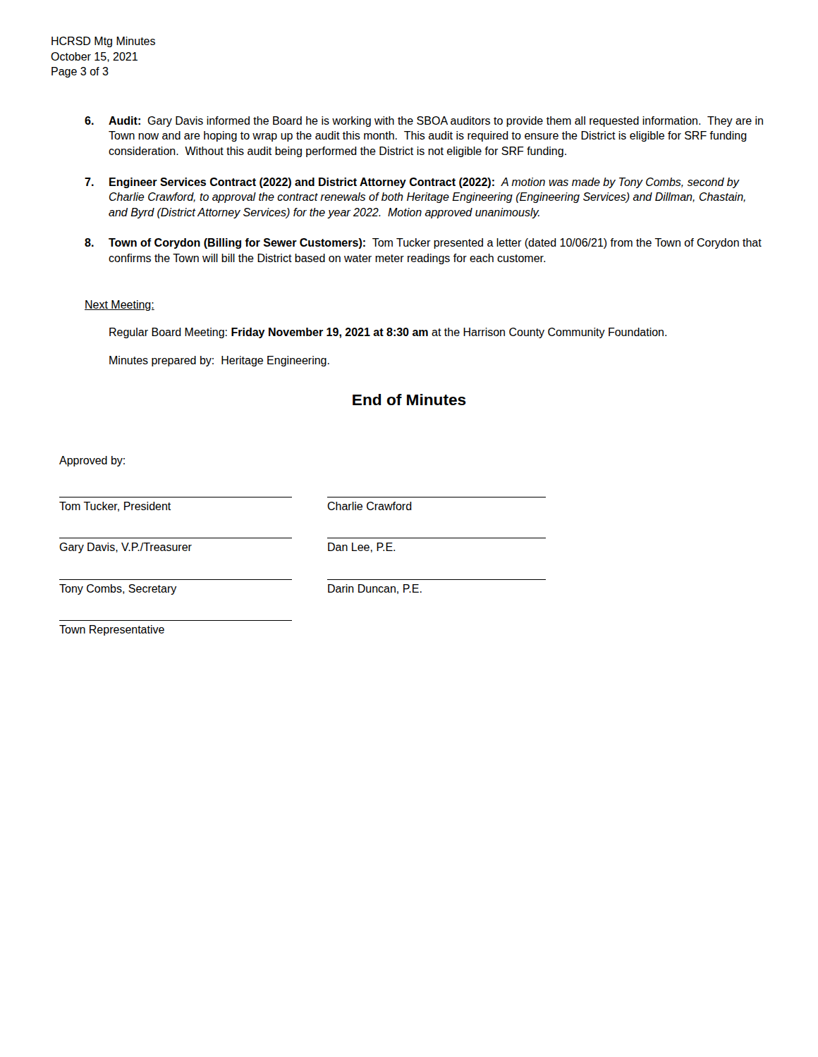HCRSD Mtg Minutes
October 15, 2021
Page 3 of 3
6. Audit: Gary Davis informed the Board he is working with the SBOA auditors to provide them all requested information. They are in Town now and are hoping to wrap up the audit this month. This audit is required to ensure the District is eligible for SRF funding consideration. Without this audit being performed the District is not eligible for SRF funding.
7. Engineer Services Contract (2022) and District Attorney Contract (2022): A motion was made by Tony Combs, second by Charlie Crawford, to approval the contract renewals of both Heritage Engineering (Engineering Services) and Dillman, Chastain, and Byrd (District Attorney Services) for the year 2022. Motion approved unanimously.
8. Town of Corydon (Billing for Sewer Customers): Tom Tucker presented a letter (dated 10/06/21) from the Town of Corydon that confirms the Town will bill the District based on water meter readings for each customer.
Next Meeting:
Regular Board Meeting: Friday November 19, 2021 at 8:30 am at the Harrison County Community Foundation.
Minutes prepared by: Heritage Engineering.
End of Minutes
Approved by:
| Tom Tucker, President | Charlie Crawford |
| Gary Davis, V.P./Treasurer | Dan Lee, P.E. |
| Tony Combs, Secretary | Darin Duncan, P.E. |
| Town Representative | |